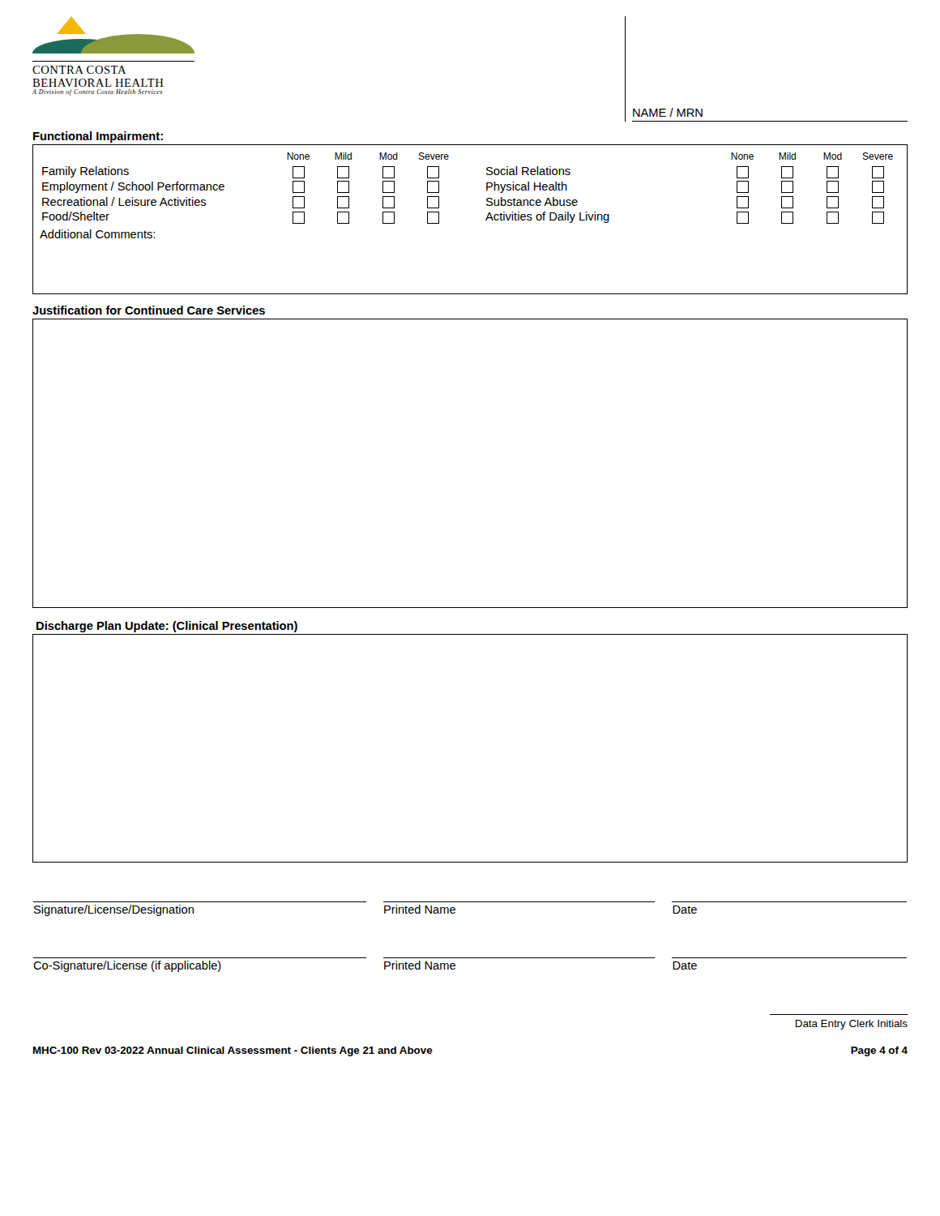CONTRA COSTA
BEHAVIORAL HEALTH
A Division of Contra Costa Health Services
NAME / MRN
Functional Impairment:
| | None | Mild | Mod | Severe | | | None | Mild | Mod | Severe |
| --- | --- | --- | --- | --- | --- | --- | --- | --- | --- | --- |
| Family Relations | | | | | | Social Relations | | | | |
| Employment / School Performance | | | | | | Physical Health | | | | |
| Recreational / Leisure Activities | | | | | | Substance Abuse | | | | |
| Food/Shelter | | | | | | Activities of Daily Living | | | | |
Additional Comments:
Justification for Continued Care Services
Discharge Plan Update: (Clinical Presentation)
| Signature/License/Designation | Printed Name | Date |
| Co-Signature/License (if applicable) | Printed Name | Date |
Data Entry Clerk Initials
MHC-100 Rev 03-2022 Annual Clinical Assessment - Clients Age 21 and Above
Page 4 of 4